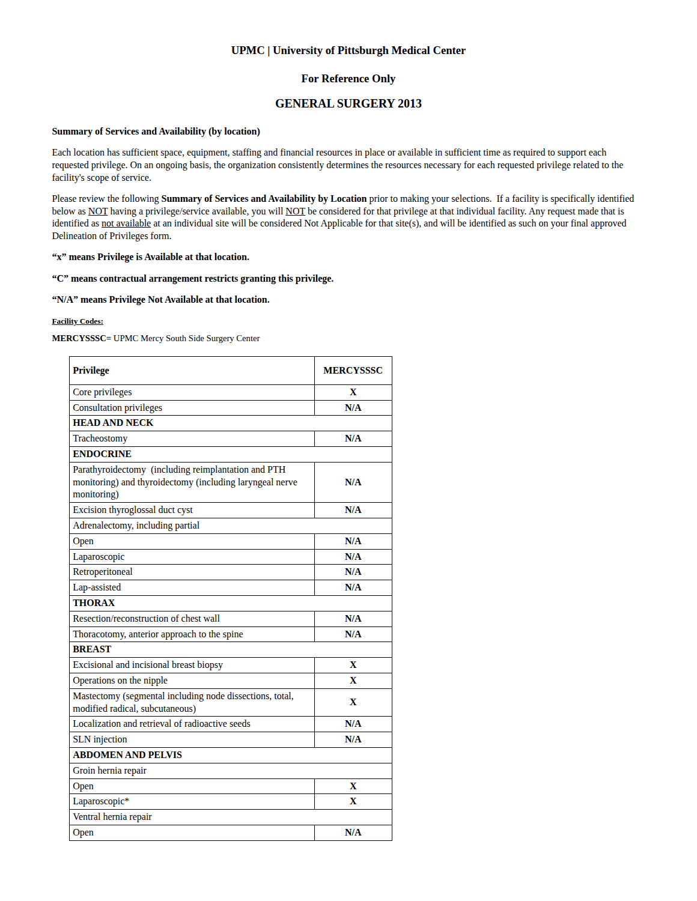UPMC | University of Pittsburgh Medical Center
For Reference Only
GENERAL SURGERY 2013
Summary of Services and Availability (by location)
Each location has sufficient space, equipment, staffing and financial resources in place or available in sufficient time as required to support each requested privilege. On an ongoing basis, the organization consistently determines the resources necessary for each requested privilege related to the facility's scope of service.
Please review the following Summary of Services and Availability by Location prior to making your selections. If a facility is specifically identified below as NOT having a privilege/service available, you will NOT be considered for that privilege at that individual facility. Any request made that is identified as not available at an individual site will be considered Not Applicable for that site(s), and will be identified as such on your final approved Delineation of Privileges form.
“x” means Privilege is Available at that location.
“C” means contractual arrangement restricts granting this privilege.
“N/A” means Privilege Not Available at that location.
Facility Codes:
MERCYSSSC= UPMC Mercy South Side Surgery Center
| Privilege | MERCYSSSC |
| Core privileges | X |
| Consultation privileges | N/A |
| HEAD AND NECK |
| Tracheostomy | N/A |
| ENDOCRINE |
| Parathyroidectomy (including reimplantation and PTH monitoring) and thyroidectomy (including laryngeal nerve monitoring) | N/A |
| Excision thyroglossal duct cyst | N/A |
| Adrenalectomy, including partial |
| Open | N/A |
| Laparoscopic | N/A |
| Retroperitoneal | N/A |
| Lap-assisted | N/A |
| THORAX |
| Resection/reconstruction of chest wall | N/A |
| Thoracotomy, anterior approach to the spine | N/A |
| BREAST |
| Excisional and incisional breast biopsy | X |
| Operations on the nipple | X |
| Mastectomy (segmental including node dissections, total, modified radical, subcutaneous) | X |
| Localization and retrieval of radioactive seeds | N/A |
| SLN injection | N/A |
| ABDOMEN AND PELVIS |
| Groin hernia repair |
| Open | X |
| Laparoscopic* | X |
| Ventral hernia repair |
| Open | N/A |